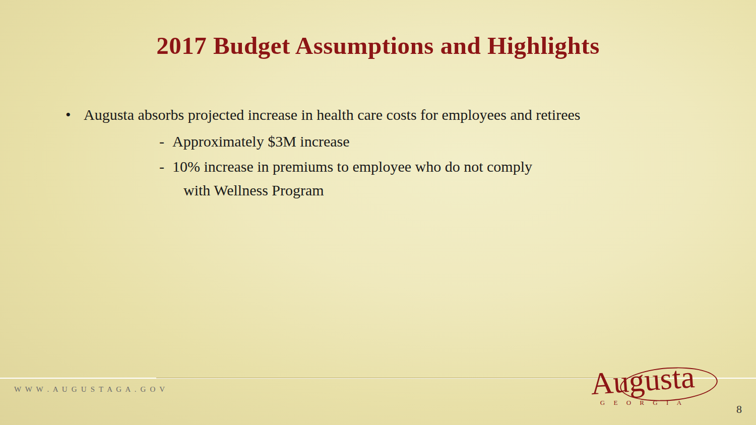2017 Budget Assumptions and Highlights
Augusta absorbs projected increase in health care costs for employees and retirees
Approximately $3M increase
10% increase in premiums to employee who do not complywith Wellness Program
W W W . A U G U S T A G A . G O V
Augusta
G E O R G I A
8